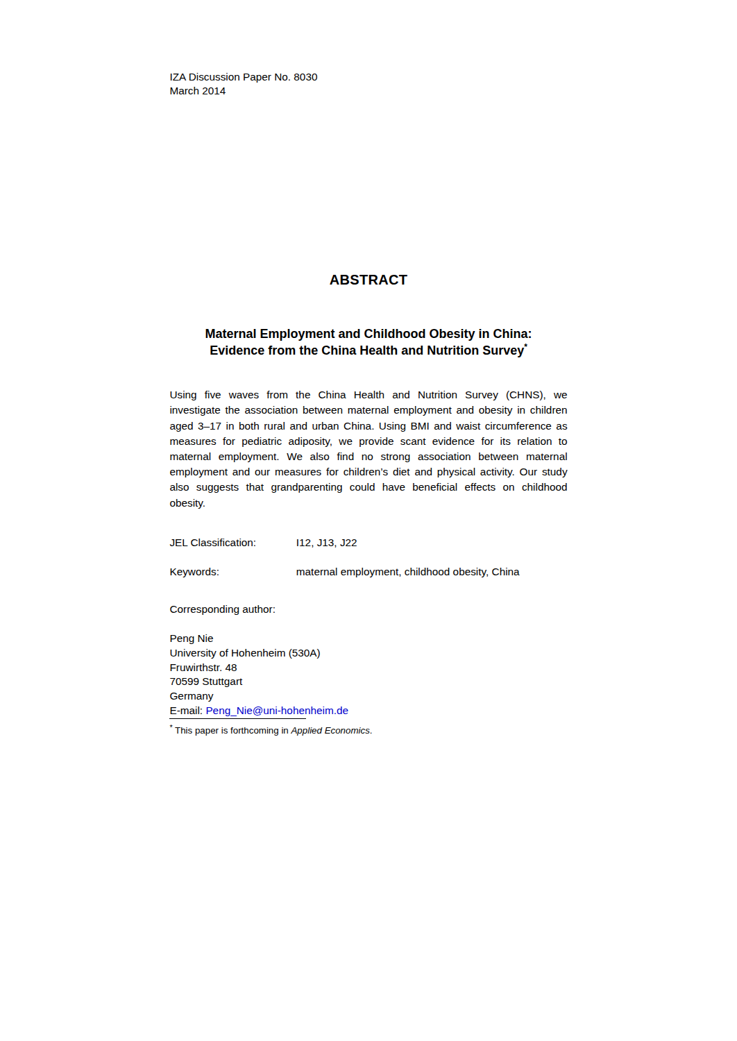IZA Discussion Paper No. 8030
March 2014
ABSTRACT
Maternal Employment and Childhood Obesity in China:
Evidence from the China Health and Nutrition Survey*
Using five waves from the China Health and Nutrition Survey (CHNS), we investigate the association between maternal employment and obesity in children aged 3–17 in both rural and urban China. Using BMI and waist circumference as measures for pediatric adiposity, we provide scant evidence for its relation to maternal employment. We also find no strong association between maternal employment and our measures for children’s diet and physical activity. Our study also suggests that grandparenting could have beneficial effects on childhood obesity.
JEL Classification: I12, J13, J22
Keywords: maternal employment, childhood obesity, China
Corresponding author:
Peng Nie
University of Hohenheim (530A)
Fruwirthstr. 48
70599 Stuttgart
Germany
E-mail: Peng_Nie@uni-hohenheim.de
* This paper is forthcoming in Applied Economics.